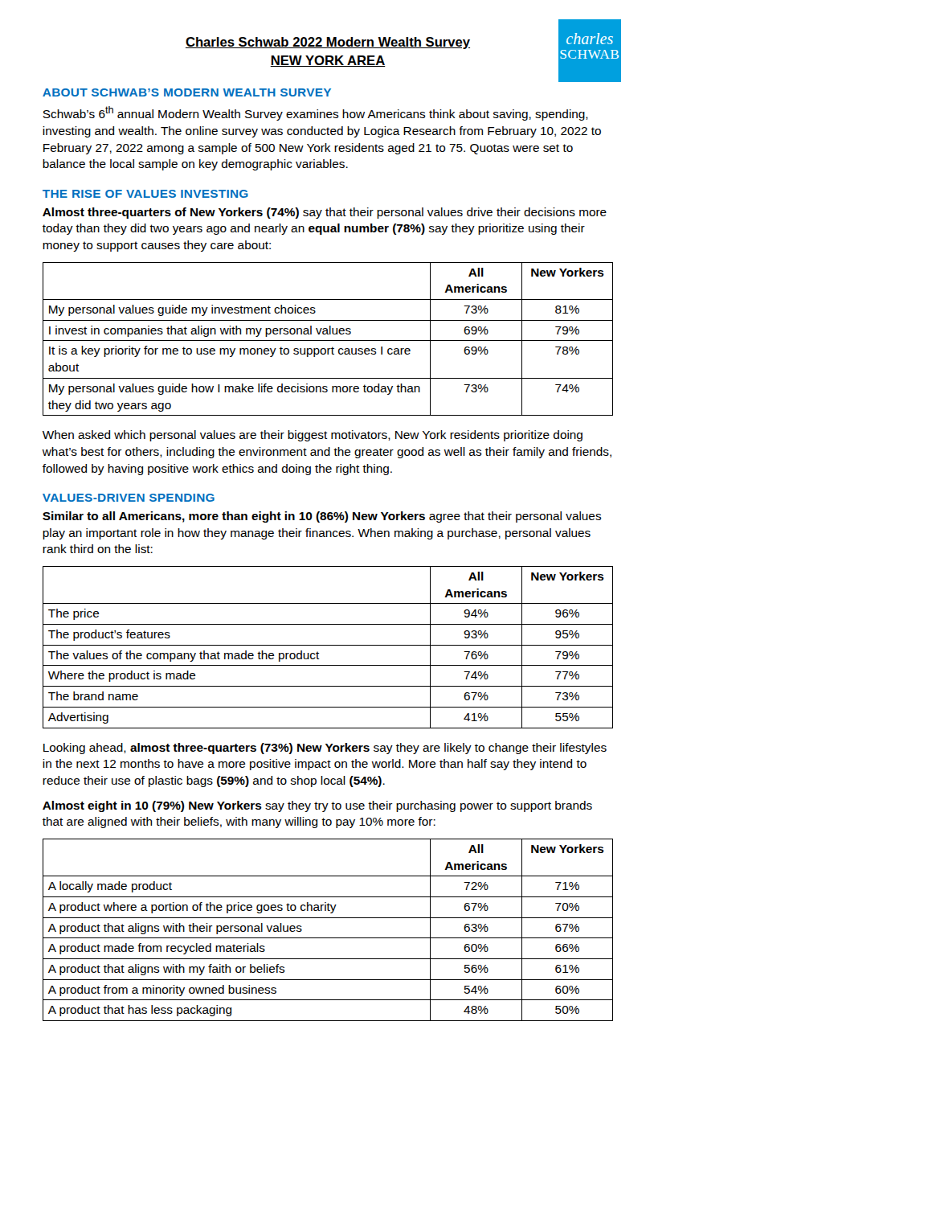charles SCHWAB
Charles Schwab 2022 Modern Wealth Survey
NEW YORK AREA
ABOUT SCHWAB’S MODERN WEALTH SURVEY
Schwab’s 6th annual Modern Wealth Survey examines how Americans think about saving, spending, investing and wealth. The online survey was conducted by Logica Research from February 10, 2022 to February 27, 2022 among a sample of 500 New York residents aged 21 to 75. Quotas were set to balance the local sample on key demographic variables.
THE RISE OF VALUES INVESTING
Almost three-quarters of New Yorkers (74%) say that their personal values drive their decisions more today than they did two years ago and nearly an equal number (78%) say they prioritize using their money to support causes they care about:
| | All Americans | New Yorkers |
| --- | --- | --- |
| My personal values guide my investment choices | 73% | 81% |
| I invest in companies that align with my personal values | 69% | 79% |
| It is a key priority for me to use my money to support causes I care about | 69% | 78% |
| My personal values guide how I make life decisions more today than they did two years ago | 73% | 74% |
When asked which personal values are their biggest motivators, New York residents prioritize doing what’s best for others, including the environment and the greater good as well as their family and friends, followed by having positive work ethics and doing the right thing.
VALUES-DRIVEN SPENDING
Similar to all Americans, more than eight in 10 (86%) New Yorkers agree that their personal values play an important role in how they manage their finances. When making a purchase, personal values rank third on the list:
| | All Americans | New Yorkers |
| --- | --- | --- |
| The price | 94% | 96% |
| The product’s features | 93% | 95% |
| The values of the company that made the product | 76% | 79% |
| Where the product is made | 74% | 77% |
| The brand name | 67% | 73% |
| Advertising | 41% | 55% |
Looking ahead, almost three-quarters (73%) New Yorkers say they are likely to change their lifestyles in the next 12 months to have a more positive impact on the world. More than half say they intend to reduce their use of plastic bags (59%) and to shop local (54%).
Almost eight in 10 (79%) New Yorkers say they try to use their purchasing power to support brands that are aligned with their beliefs, with many willing to pay 10% more for:
| | All Americans | New Yorkers |
| --- | --- | --- |
| A locally made product | 72% | 71% |
| A product where a portion of the price goes to charity | 67% | 70% |
| A product that aligns with their personal values | 63% | 67% |
| A product made from recycled materials | 60% | 66% |
| A product that aligns with my faith or beliefs | 56% | 61% |
| A product from a minority owned business | 54% | 60% |
| A product that has less packaging | 48% | 50% |